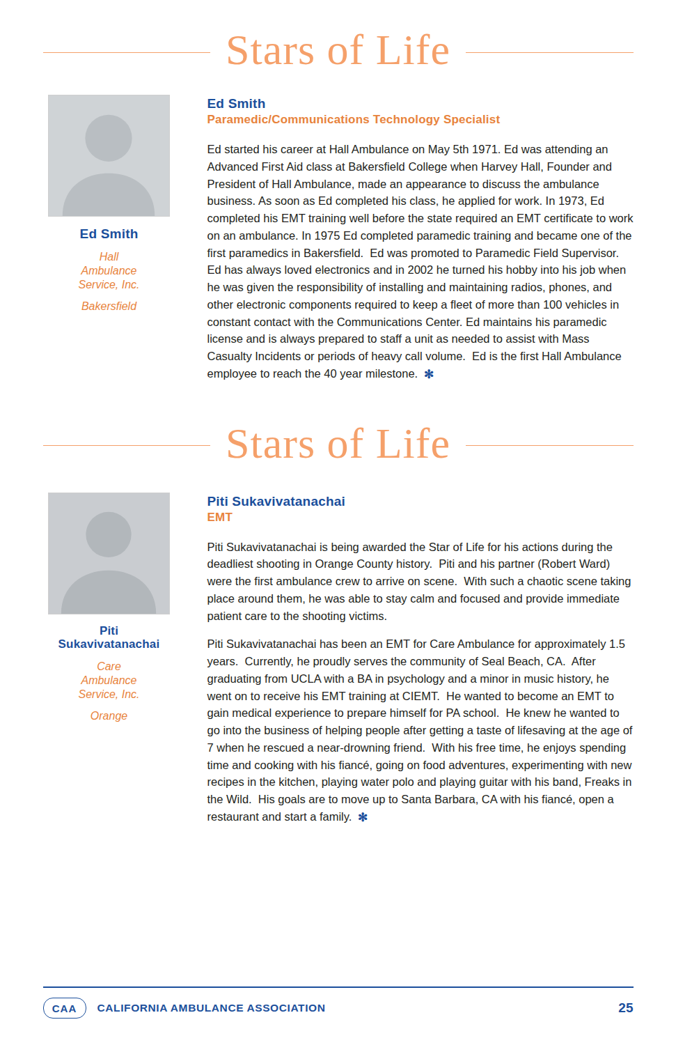Stars of Life
Ed Smith
Hall
Ambulance
Service, Inc.
Bakersfield
Ed Smith
Paramedic/Communications Technology Specialist
Ed started his career at Hall Ambulance on May 5th 1971. Ed was attending an Advanced First Aid class at Bakersfield College when Harvey Hall, Founder and President of Hall Ambulance, made an appearance to discuss the ambulance business. As soon as Ed completed his class, he applied for work. In 1973, Ed completed his EMT training well before the state required an EMT certificate to work on an ambulance. In 1975 Ed completed paramedic training and became one of the first paramedics in Bakersfield. Ed was promoted to Paramedic Field Supervisor. Ed has always loved electronics and in 2002 he turned his hobby into his job when he was given the responsibility of installing and maintaining radios, phones, and other electronic components required to keep a fleet of more than 100 vehicles in constant contact with the Communications Center. Ed maintains his paramedic license and is always prepared to staff a unit as needed to assist with Mass Casualty Incidents or periods of heavy call volume. Ed is the first Hall Ambulance employee to reach the 40 year milestone. ✻
Stars of Life
Piti
Sukavivatanachai
Care
Ambulance
Service, Inc.
Orange
Piti Sukavivatanachai
EMT
Piti Sukavivatanachai is being awarded the Star of Life for his actions during the deadliest shooting in Orange County history. Piti and his partner (Robert Ward) were the first ambulance crew to arrive on scene. With such a chaotic scene taking place around them, he was able to stay calm and focused and provide immediate patient care to the shooting victims.
Piti Sukavivatanachai has been an EMT for Care Ambulance for approximately 1.5 years. Currently, he proudly serves the community of Seal Beach, CA. After graduating from UCLA with a BA in psychology and a minor in music history, he went on to receive his EMT training at CIEMT. He wanted to become an EMT to gain medical experience to prepare himself for PA school. He knew he wanted to go into the business of helping people after getting a taste of lifesaving at the age of 7 when he rescued a near-drowning friend. With his free time, he enjoys spending time and cooking with his fiancé, going on food adventures, experimenting with new recipes in the kitchen, playing water polo and playing guitar with his band, Freaks in the Wild. His goals are to move up to Santa Barbara, CA with his fiancé, open a restaurant and start a family. ✻
CAA
CALIFORNIA AMBULANCE ASSOCIATION
25